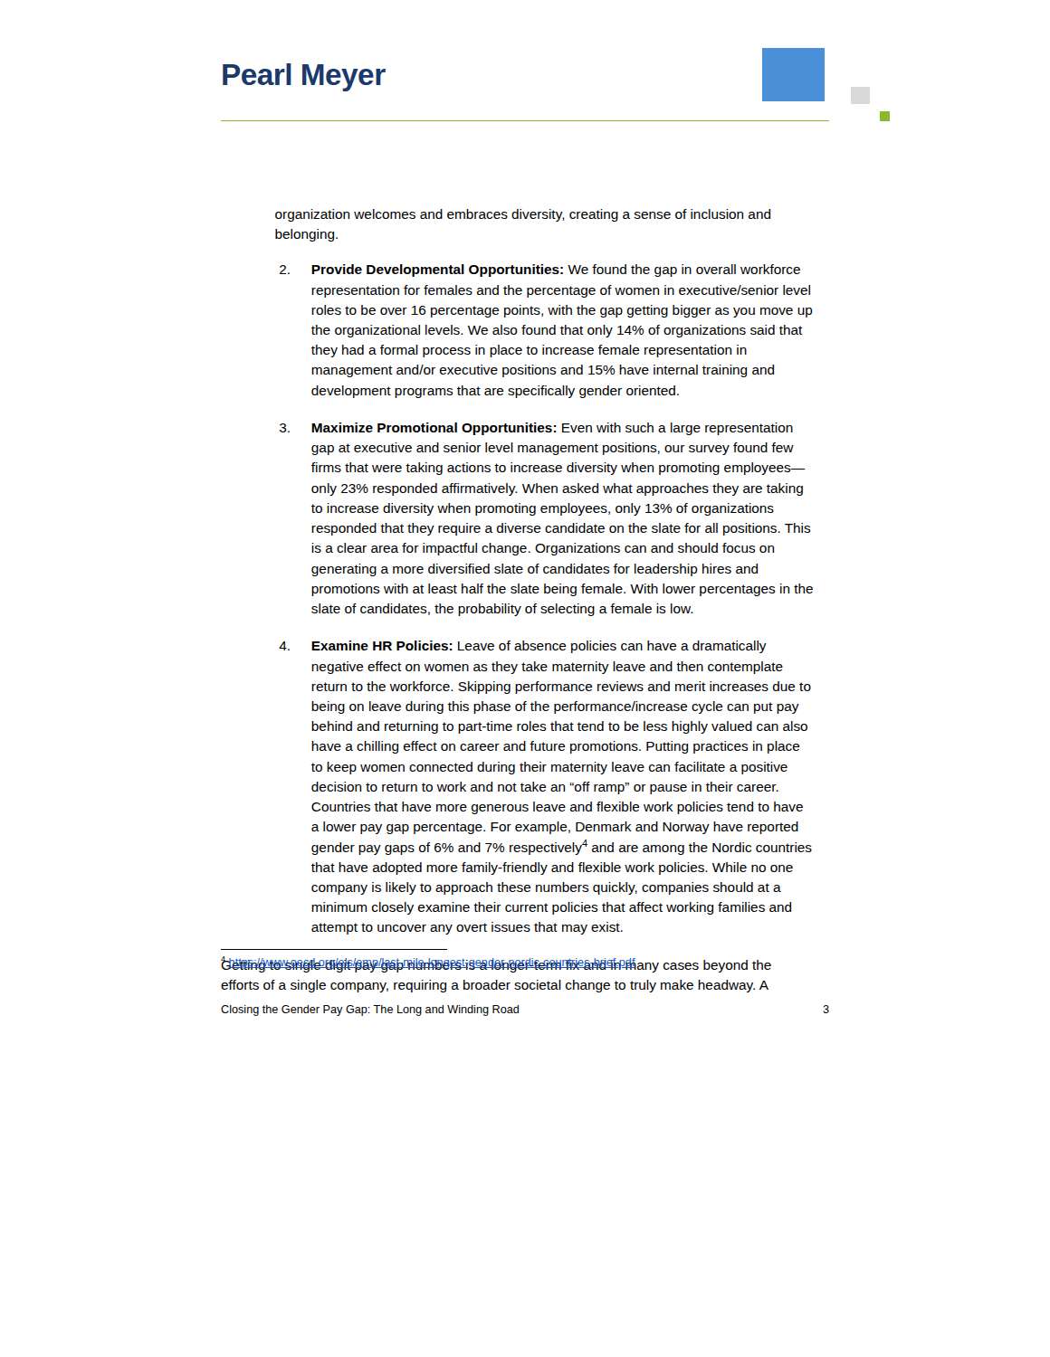Pearl Meyer
organization welcomes and embraces diversity, creating a sense of inclusion and belonging.
Provide Developmental Opportunities: We found the gap in overall workforce representation for females and the percentage of women in executive/senior level roles to be over 16 percentage points, with the gap getting bigger as you move up the organizational levels. We also found that only 14% of organizations said that they had a formal process in place to increase female representation in management and/or executive positions and 15% have internal training and development programs that are specifically gender oriented.
Maximize Promotional Opportunities: Even with such a large representation gap at executive and senior level management positions, our survey found few firms that were taking actions to increase diversity when promoting employees—only 23% responded affirmatively. When asked what approaches they are taking to increase diversity when promoting employees, only 13% of organizations responded that they require a diverse candidate on the slate for all positions. This is a clear area for impactful change. Organizations can and should focus on generating a more diversified slate of candidates for leadership hires and promotions with at least half the slate being female. With lower percentages in the slate of candidates, the probability of selecting a female is low.
Examine HR Policies: Leave of absence policies can have a dramatically negative effect on women as they take maternity leave and then contemplate return to the workforce. Skipping performance reviews and merit increases due to being on leave during this phase of the performance/increase cycle can put pay behind and returning to part-time roles that tend to be less highly valued can also have a chilling effect on career and future promotions. Putting practices in place to keep women connected during their maternity leave can facilitate a positive decision to return to work and not take an “off ramp” or pause in their career. Countries that have more generous leave and flexible work policies tend to have a lower pay gap percentage. For example, Denmark and Norway have reported gender pay gaps of 6% and 7% respectively4 and are among the Nordic countries that have adopted more family-friendly and flexible work policies. While no one company is likely to approach these numbers quickly, companies should at a minimum closely examine their current policies that affect working families and attempt to uncover any overt issues that may exist.
Getting to single digit pay gap numbers is a longer-term fix and in many cases beyond the efforts of a single company, requiring a broader societal change to truly make headway. A
4 https://www.oecd.org/els/emp/last-mile-longest-gender-nordic-countries-brief.pdf
Closing the Gender Pay Gap: The Long and Winding Road 3